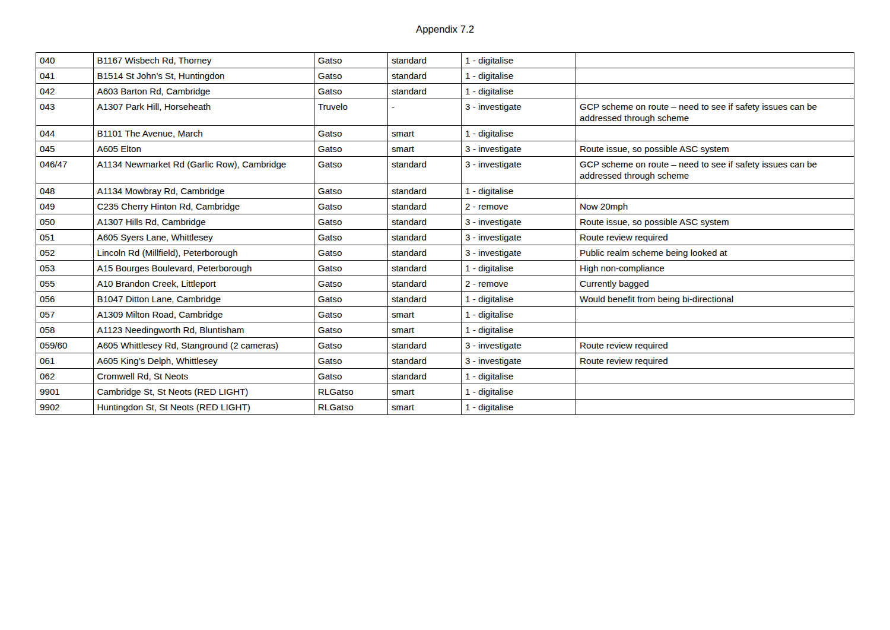Appendix 7.2
| 040 | B1167 Wisbech Rd, Thorney | Gatso | standard | 1 - digitalise | |
| 041 | B1514 St John’s St, Huntingdon | Gatso | standard | 1 - digitalise | |
| 042 | A603 Barton Rd, Cambridge | Gatso | standard | 1 - digitalise | |
| 043 | A1307 Park Hill, Horseheath | Truvelo | - | 3 - investigate | GCP scheme on route – need to see if safety issues can be addressed through scheme |
| 044 | B1101 The Avenue, March | Gatso | smart | 1 - digitalise | |
| 045 | A605 Elton | Gatso | smart | 3 - investigate | Route issue, so possible ASC system |
| 046/47 | A1134 Newmarket Rd (Garlic Row), Cambridge | Gatso | standard | 3 - investigate | GCP scheme on route – need to see if safety issues can be addressed through scheme |
| 048 | A1134 Mowbray Rd, Cambridge | Gatso | standard | 1 - digitalise | |
| 049 | C235 Cherry Hinton Rd, Cambridge | Gatso | standard | 2 - remove | Now 20mph |
| 050 | A1307 Hills Rd, Cambridge | Gatso | standard | 3 - investigate | Route issue, so possible ASC system |
| 051 | A605 Syers Lane, Whittlesey | Gatso | standard | 3 - investigate | Route review required |
| 052 | Lincoln Rd (Millfield), Peterborough | Gatso | standard | 3 - investigate | Public realm scheme being looked at |
| 053 | A15 Bourges Boulevard, Peterborough | Gatso | standard | 1 - digitalise | High non-compliance |
| 055 | A10 Brandon Creek, Littleport | Gatso | standard | 2 - remove | Currently bagged |
| 056 | B1047 Ditton Lane, Cambridge | Gatso | standard | 1 - digitalise | Would benefit from being bi-directional |
| 057 | A1309 Milton Road, Cambridge | Gatso | smart | 1 - digitalise | |
| 058 | A1123 Needingworth Rd, Bluntisham | Gatso | smart | 1 - digitalise | |
| 059/60 | A605 Whittlesey Rd, Stanground (2 cameras) | Gatso | standard | 3 - investigate | Route review required |
| 061 | A605 King’s Delph, Whittlesey | Gatso | standard | 3 - investigate | Route review required |
| 062 | Cromwell Rd, St Neots | Gatso | standard | 1 - digitalise | |
| 9901 | Cambridge St, St Neots (RED LIGHT) | RLGatso | smart | 1 - digitalise | |
| 9902 | Huntingdon St, St Neots (RED LIGHT) | RLGatso | smart | 1 - digitalise | |